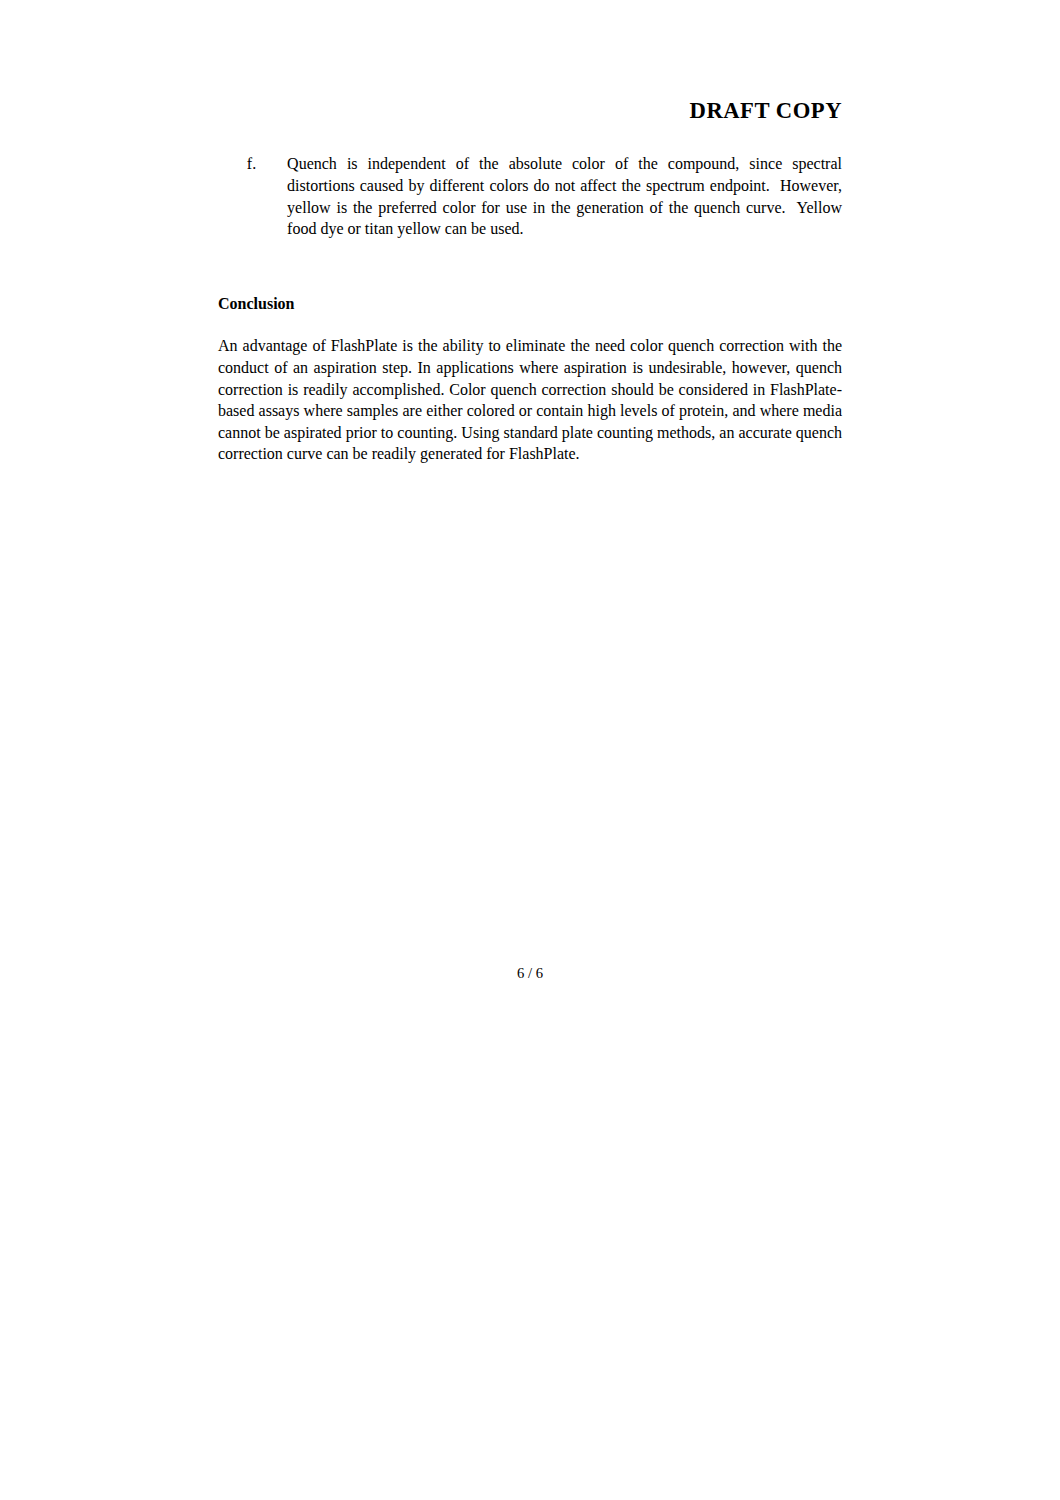DRAFT COPY
f. Quench is independent of the absolute color of the compound, since spectral distortions caused by different colors do not affect the spectrum endpoint. However, yellow is the preferred color for use in the generation of the quench curve. Yellow food dye or titan yellow can be used.
Conclusion
An advantage of FlashPlate is the ability to eliminate the need color quench correction with the conduct of an aspiration step. In applications where aspiration is undesirable, however, quench correction is readily accomplished. Color quench correction should be considered in FlashPlate-based assays where samples are either colored or contain high levels of protein, and where media cannot be aspirated prior to counting. Using standard plate counting methods, an accurate quench correction curve can be readily generated for FlashPlate.
6 / 6